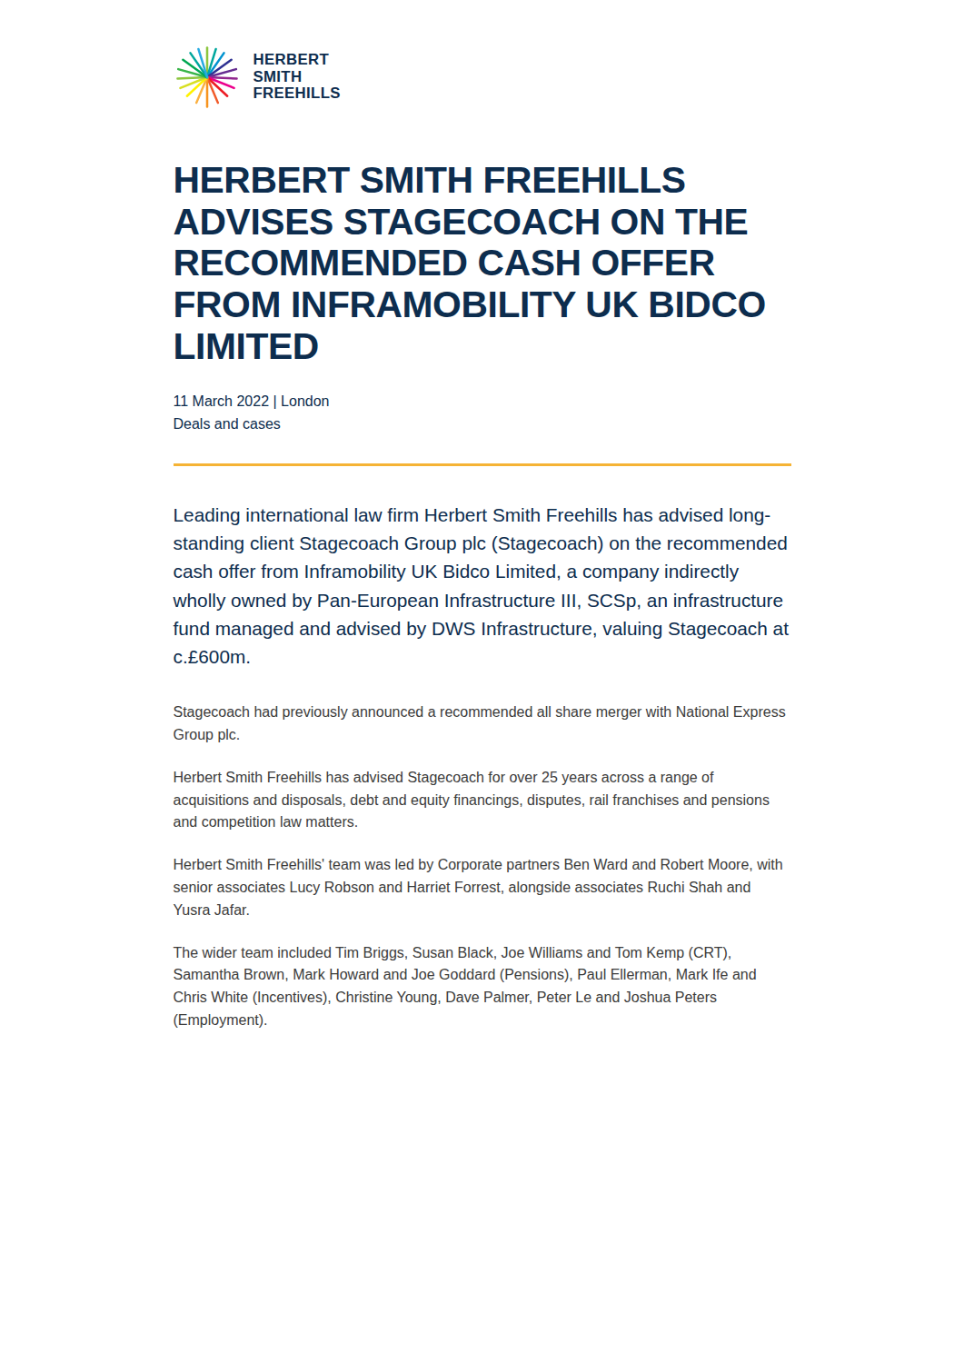Herbert
Smith
Freehills
Herbert Smith Freehills advises Stagecoach on the recommended cash offer from Inframobility UK Bidco Limited
11 March 2022 | London Deals and cases
Leading international law firm Herbert Smith Freehills has advised long-standing client Stagecoach Group plc (Stagecoach) on the recommended cash offer from Inframobility UK Bidco Limited, a company indirectly wholly owned by Pan-European Infrastructure III, SCSp, an infrastructure fund managed and advised by DWS Infrastructure, valuing Stagecoach at c.£600m.
Stagecoach had previously announced a recommended all share merger with National Express Group plc.
Herbert Smith Freehills has advised Stagecoach for over 25 years across a range of acquisitions and disposals, debt and equity financings, disputes, rail franchises and pensions and competition law matters.
Herbert Smith Freehills' team was led by Corporate partners Ben Ward and Robert Moore, with senior associates Lucy Robson and Harriet Forrest, alongside associates Ruchi Shah and Yusra Jafar.
The wider team included Tim Briggs, Susan Black, Joe Williams and Tom Kemp (CRT), Samantha Brown, Mark Howard and Joe Goddard (Pensions), Paul Ellerman, Mark Ife and Chris White (Incentives), Christine Young, Dave Palmer, Peter Le and Joshua Peters (Employment).